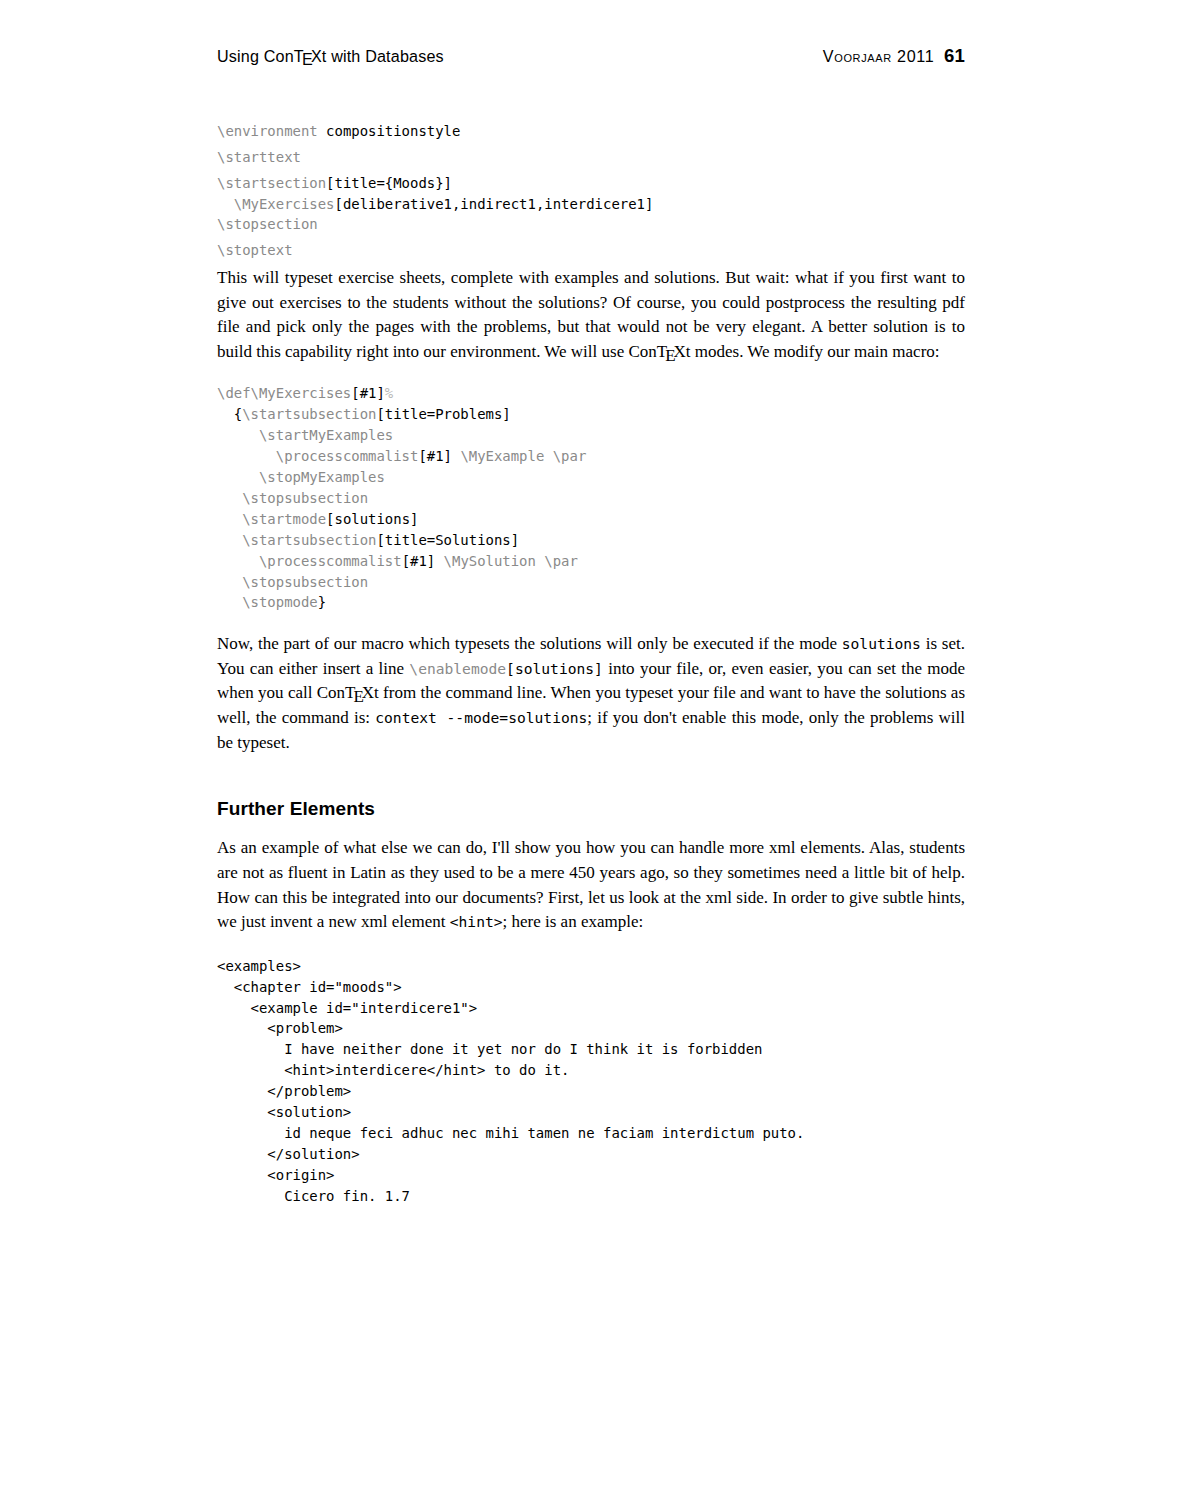Using ConTEXt with Databases
Voorjaar 201161
\environment compositionstyle
\starttext
\startsection[title={Moods}]
  \MyExercises[deliberative1,indirect1,interdicere1]
\stopsection
\stoptext
This will typeset exercise sheets, complete with examples and solutions. But wait: what if you first want to give out exercises to the students without the solutions? Of course, you could postprocess the resulting pdf file and pick only the pages with the problems, but that would not be very elegant. A better solution is to build this capability right into our environment. We will use ConTEXt modes. We modify our main macro:
\def\MyExercises[#1]%
  {\startsubsection[title=Problems]
     \startMyExamples
       \processcommalist[#1] \MyExample \par
     \stopMyExamples
   \stopsubsection
   \startmode[solutions]
   \startsubsection[title=Solutions]
     \processcommalist[#1] \MySolution \par
   \stopsubsection
   \stopmode}
Now, the part of our macro which typesets the solutions will only be executed if the mode solutions is set. You can either insert a line \enablemode[solutions] into your file, or, even easier, you can set the mode when you call ConTEXt from the command line. When you typeset your file and want to have the solutions as well, the command is: context --mode=solutions; if you don't enable this mode, only the problems will be typeset.
Further Elements
As an example of what else we can do, I'll show you how you can handle more xml elements. Alas, students are not as fluent in Latin as they used to be a mere 450 years ago, so they sometimes need a little bit of help. How can this be integrated into our documents? First, let us look at the xml side. In order to give subtle hints, we just invent a new xml element <hint>; here is an example:
<examples>
  <chapter id="moods">
    <example id="interdicere1">
      <problem>
        I have neither done it yet nor do I think it is forbidden
        <hint>interdicere</hint> to do it.
      </problem>
      <solution>
        id neque feci adhuc nec mihi tamen ne faciam interdictum puto.
      </solution>
      <origin>
        Cicero fin. 1.7